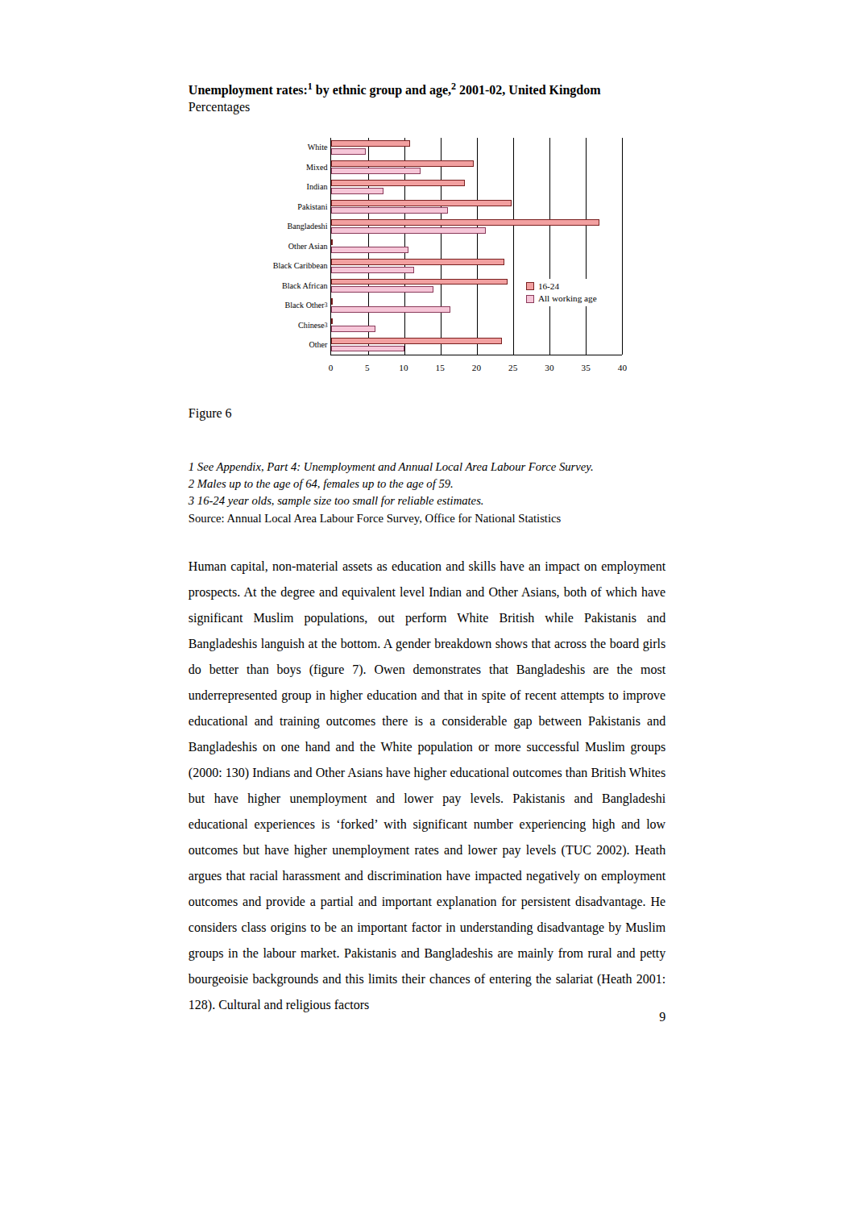Unemployment rates:1 by ethnic group and age,2 2001-02, United Kingdom
Percentages
White
Mixed
Indian
Pakistani
Bangladeshi
Other Asian
Black Caribbean
Black African
Black Other3
Chinese3
Other
16-24
All working age
0 5 10 15 20 25 30 35 40
Figure 6
1 See Appendix, Part 4: Unemployment and Annual Local Area Labour Force Survey.
2 Males up to the age of 64, females up to the age of 59.
3 16-24 year olds, sample size too small for reliable estimates.
Source: Annual Local Area Labour Force Survey, Office for National Statistics
Human capital, non-material assets as education and skills have an impact on employment prospects. At the degree and equivalent level Indian and Other Asians, both of which have significant Muslim populations, out perform White British while Pakistanis and Bangladeshis languish at the bottom. A gender breakdown shows that across the board girls do better than boys (figure 7). Owen demonstrates that Bangladeshis are the most underrepresented group in higher education and that in spite of recent attempts to improve educational and training outcomes there is a considerable gap between Pakistanis and Bangladeshis on one hand and the White population or more successful Muslim groups (2000: 130) Indians and Other Asians have higher educational outcomes than British Whites but have higher unemployment and lower pay levels. Pakistanis and Bangladeshi educational experiences is ‘forked’ with significant number experiencing high and low outcomes but have higher unemployment rates and lower pay levels (TUC 2002). Heath argues that racial harassment and discrimination have impacted negatively on employment outcomes and provide a partial and important explanation for persistent disadvantage. He considers class origins to be an important factor in understanding disadvantage by Muslim groups in the labour market. Pakistanis and Bangladeshis are mainly from rural and petty bourgeoisie backgrounds and this limits their chances of entering the salariat (Heath 2001: 128). Cultural and religious factors
9